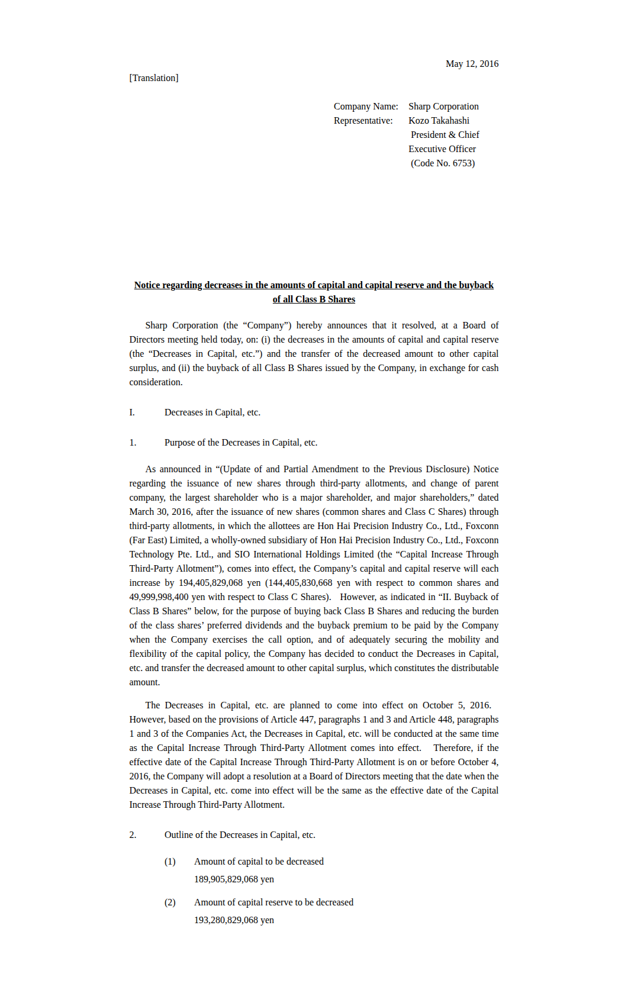May 12, 2016
[Translation]
| Company Name: | Sharp Corporation |
| Representative: | Kozo Takahashi |
| | President & Chief Executive Officer |
| | (Code No. 6753) |
Notice regarding decreases in the amounts of capital and capital reserve and the buyback of all Class B Shares
Sharp Corporation (the “Company”) hereby announces that it resolved, at a Board of Directors meeting held today, on: (i) the decreases in the amounts of capital and capital reserve (the “Decreases in Capital, etc.”) and the transfer of the decreased amount to other capital surplus, and (ii) the buyback of all Class B Shares issued by the Company, in exchange for cash consideration.
I. Decreases in Capital, etc.
1. Purpose of the Decreases in Capital, etc.
As announced in “(Update of and Partial Amendment to the Previous Disclosure) Notice regarding the issuance of new shares through third-party allotments, and change of parent company, the largest shareholder who is a major shareholder, and major shareholders,” dated March 30, 2016, after the issuance of new shares (common shares and Class C Shares) through third-party allotments, in which the allottees are Hon Hai Precision Industry Co., Ltd., Foxconn (Far East) Limited, a wholly-owned subsidiary of Hon Hai Precision Industry Co., Ltd., Foxconn Technology Pte. Ltd., and SIO International Holdings Limited (the “Capital Increase Through Third-Party Allotment”), comes into effect, the Company’s capital and capital reserve will each increase by 194,405,829,068 yen (144,405,830,668 yen with respect to common shares and 49,999,998,400 yen with respect to Class C Shares). However, as indicated in “II. Buyback of Class B Shares” below, for the purpose of buying back Class B Shares and reducing the burden of the class shares’ preferred dividends and the buyback premium to be paid by the Company when the Company exercises the call option, and of adequately securing the mobility and flexibility of the capital policy, the Company has decided to conduct the Decreases in Capital, etc. and transfer the decreased amount to other capital surplus, which constitutes the distributable amount.
The Decreases in Capital, etc. are planned to come into effect on October 5, 2016. However, based on the provisions of Article 447, paragraphs 1 and 3 and Article 448, paragraphs 1 and 3 of the Companies Act, the Decreases in Capital, etc. will be conducted at the same time as the Capital Increase Through Third-Party Allotment comes into effect. Therefore, if the effective date of the Capital Increase Through Third-Party Allotment is on or before October 4, 2016, the Company will adopt a resolution at a Board of Directors meeting that the date when the Decreases in Capital, etc. come into effect will be the same as the effective date of the Capital Increase Through Third-Party Allotment.
2. Outline of the Decreases in Capital, etc.
(1) Amount of capital to be decreased
189,905,829,068 yen
(2) Amount of capital reserve to be decreased
193,280,829,068 yen